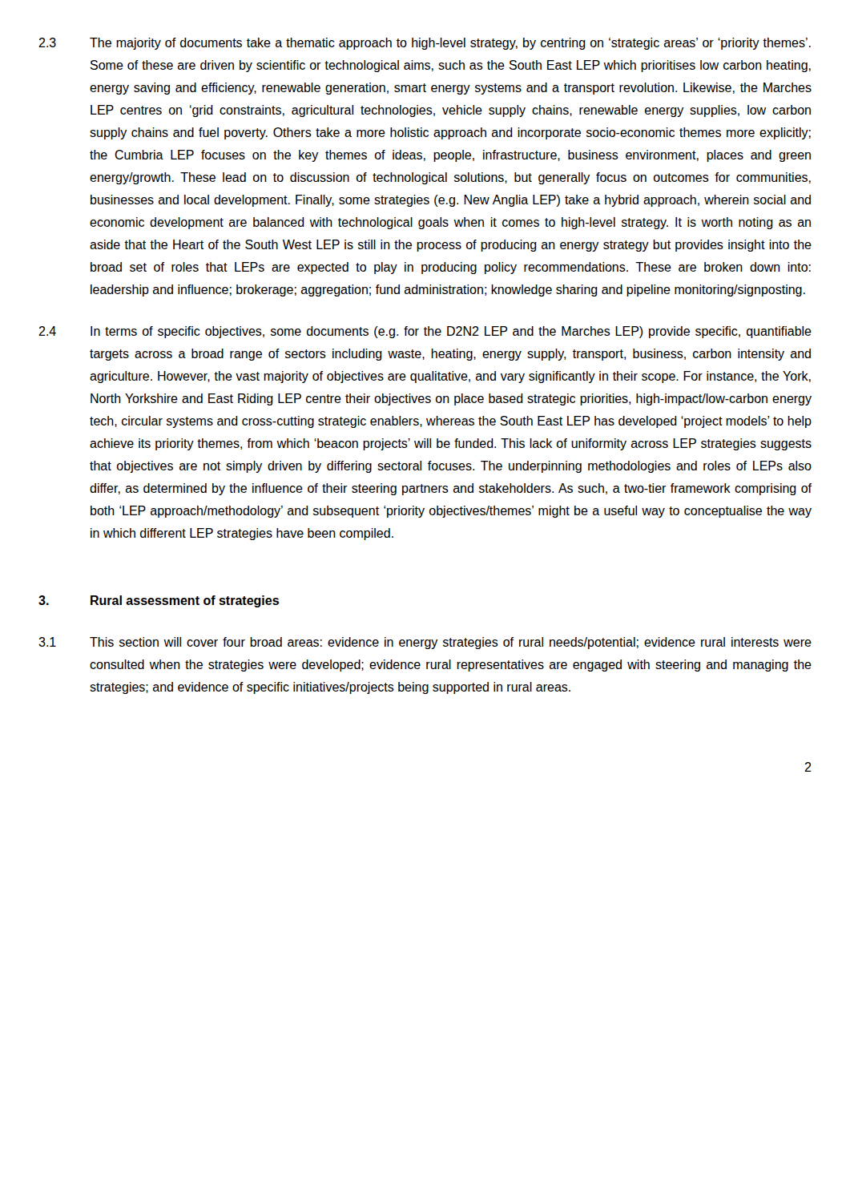2.3
The majority of documents take a thematic approach to high-level strategy, by centring on ‘strategic areas’ or ‘priority themes’. Some of these are driven by scientific or technological aims, such as the South East LEP which prioritises low carbon heating, energy saving and efficiency, renewable generation, smart energy systems and a transport revolution. Likewise, the Marches LEP centres on ‘grid constraints, agricultural technologies, vehicle supply chains, renewable energy supplies, low carbon supply chains and fuel poverty. Others take a more holistic approach and incorporate socio-economic themes more explicitly; the Cumbria LEP focuses on the key themes of ideas, people, infrastructure, business environment, places and green energy/growth. These lead on to discussion of technological solutions, but generally focus on outcomes for communities, businesses and local development. Finally, some strategies (e.g. New Anglia LEP) take a hybrid approach, wherein social and economic development are balanced with technological goals when it comes to high-level strategy. It is worth noting as an aside that the Heart of the South West LEP is still in the process of producing an energy strategy but provides insight into the broad set of roles that LEPs are expected to play in producing policy recommendations. These are broken down into: leadership and influence; brokerage; aggregation; fund administration; knowledge sharing and pipeline monitoring/signposting.
2.4
In terms of specific objectives, some documents (e.g. for the D2N2 LEP and the Marches LEP) provide specific, quantifiable targets across a broad range of sectors including waste, heating, energy supply, transport, business, carbon intensity and agriculture. However, the vast majority of objectives are qualitative, and vary significantly in their scope. For instance, the York, North Yorkshire and East Riding LEP centre their objectives on place based strategic priorities, high-impact/low-carbon energy tech, circular systems and cross-cutting strategic enablers, whereas the South East LEP has developed ‘project models’ to help achieve its priority themes, from which ‘beacon projects’ will be funded. This lack of uniformity across LEP strategies suggests that objectives are not simply driven by differing sectoral focuses. The underpinning methodologies and roles of LEPs also differ, as determined by the influence of their steering partners and stakeholders. As such, a two-tier framework comprising of both ‘LEP approach/methodology’ and subsequent ‘priority objectives/themes’ might be a useful way to conceptualise the way in which different LEP strategies have been compiled.
3.
Rural assessment of strategies
3.1
This section will cover four broad areas: evidence in energy strategies of rural needs/potential; evidence rural interests were consulted when the strategies were developed; evidence rural representatives are engaged with steering and managing the strategies; and evidence of specific initiatives/projects being supported in rural areas.
2